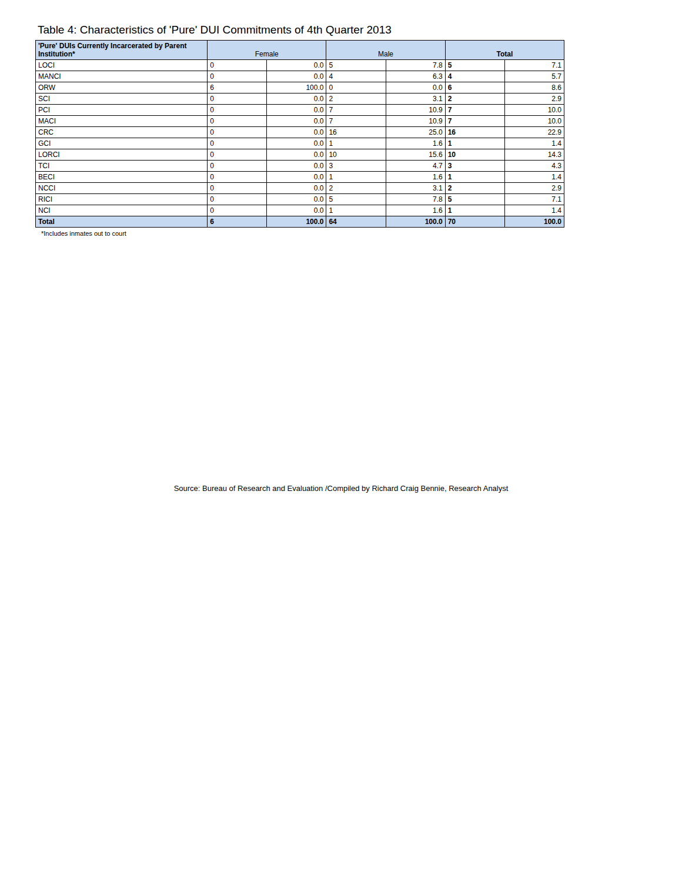Table 4: Characteristics of 'Pure' DUI Commitments of 4th Quarter 2013
| 'Pure' DUIs Currently Incarcerated by Parent Institution* | Female | Male | Total |
| --- | --- | --- | --- |
| LOCI | 0 | 0.0 | 5 | 7.8 | 5 | 7.1 |
| MANCI | 0 | 0.0 | 4 | 6.3 | 4 | 5.7 |
| ORW | 6 | 100.0 | 0 | 0.0 | 6 | 8.6 |
| SCI | 0 | 0.0 | 2 | 3.1 | 2 | 2.9 |
| PCI | 0 | 0.0 | 7 | 10.9 | 7 | 10.0 |
| MACI | 0 | 0.0 | 7 | 10.9 | 7 | 10.0 |
| CRC | 0 | 0.0 | 16 | 25.0 | 16 | 22.9 |
| GCI | 0 | 0.0 | 1 | 1.6 | 1 | 1.4 |
| LORCI | 0 | 0.0 | 10 | 15.6 | 10 | 14.3 |
| TCI | 0 | 0.0 | 3 | 4.7 | 3 | 4.3 |
| BECI | 0 | 0.0 | 1 | 1.6 | 1 | 1.4 |
| NCCI | 0 | 0.0 | 2 | 3.1 | 2 | 2.9 |
| RICI | 0 | 0.0 | 5 | 7.8 | 5 | 7.1 |
| NCI | 0 | 0.0 | 1 | 1.6 | 1 | 1.4 |
| Total | 6 | 100.0 | 64 | 100.0 | 70 | 100.0 |
*Includes inmates out to court
Source: Bureau of Research and Evaluation /Compiled by Richard Craig Bennie, Research Analyst